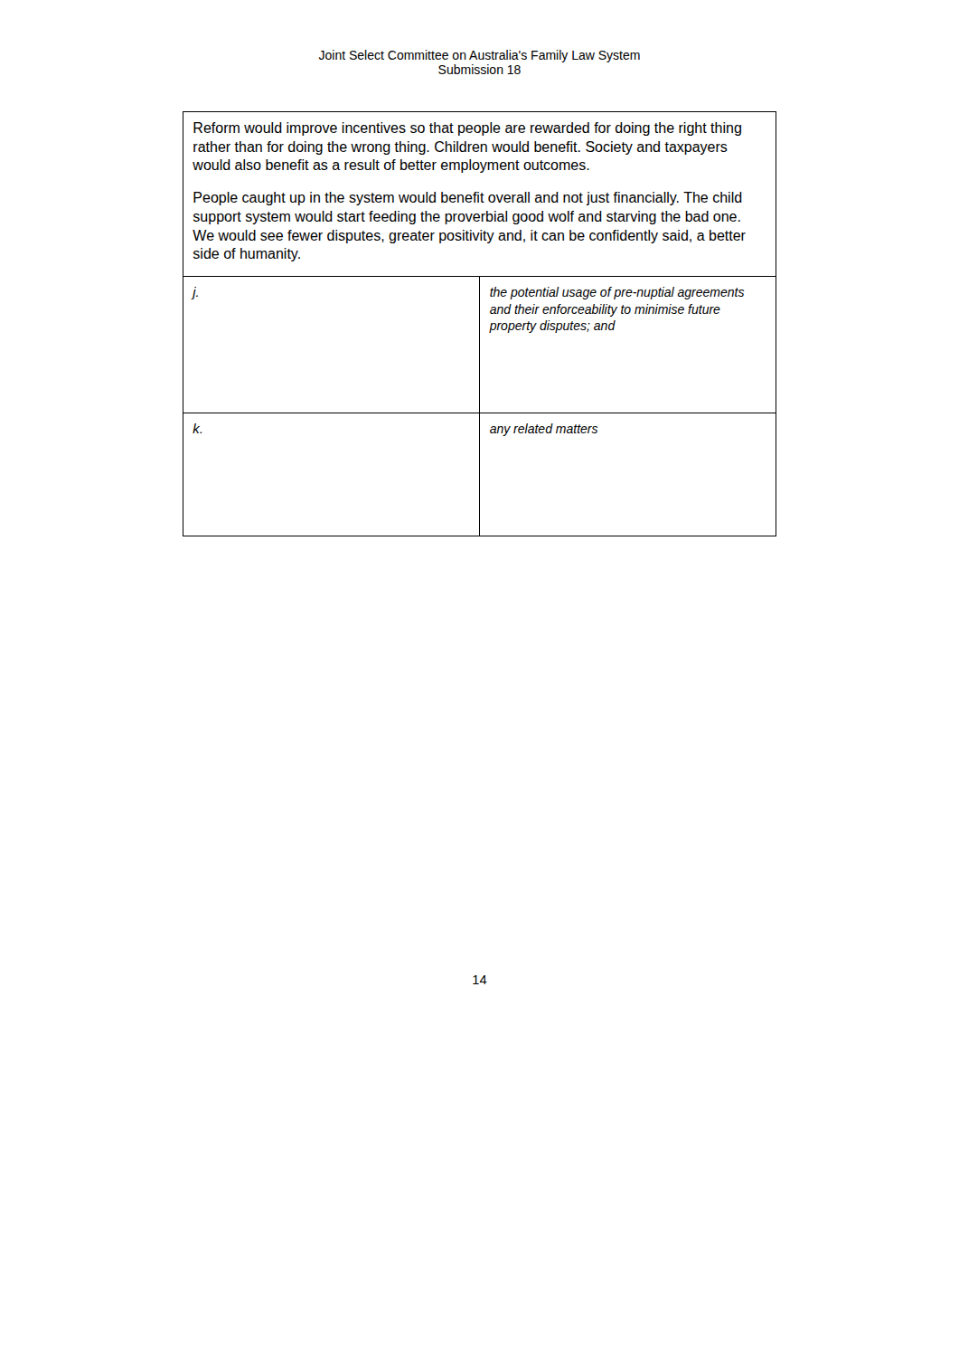Joint Select Committee on Australia's Family Law System
Submission 18
| Reform would improve incentives so that people are rewarded for doing the right thing rather than for doing the wrong thing. Children would benefit. Society and taxpayers would also benefit as a result of better employment outcomes. People caught up in the system would benefit overall and not just financially. The child support system would start feeding the proverbial good wolf and starving the bad one. We would see fewer disputes, greater positivity and, it can be confidently said, a better side of humanity. |
| j. | the potential usage of pre-nuptial agreements and their enforceability to minimise future property disputes; and |
| k. | any related matters |
14